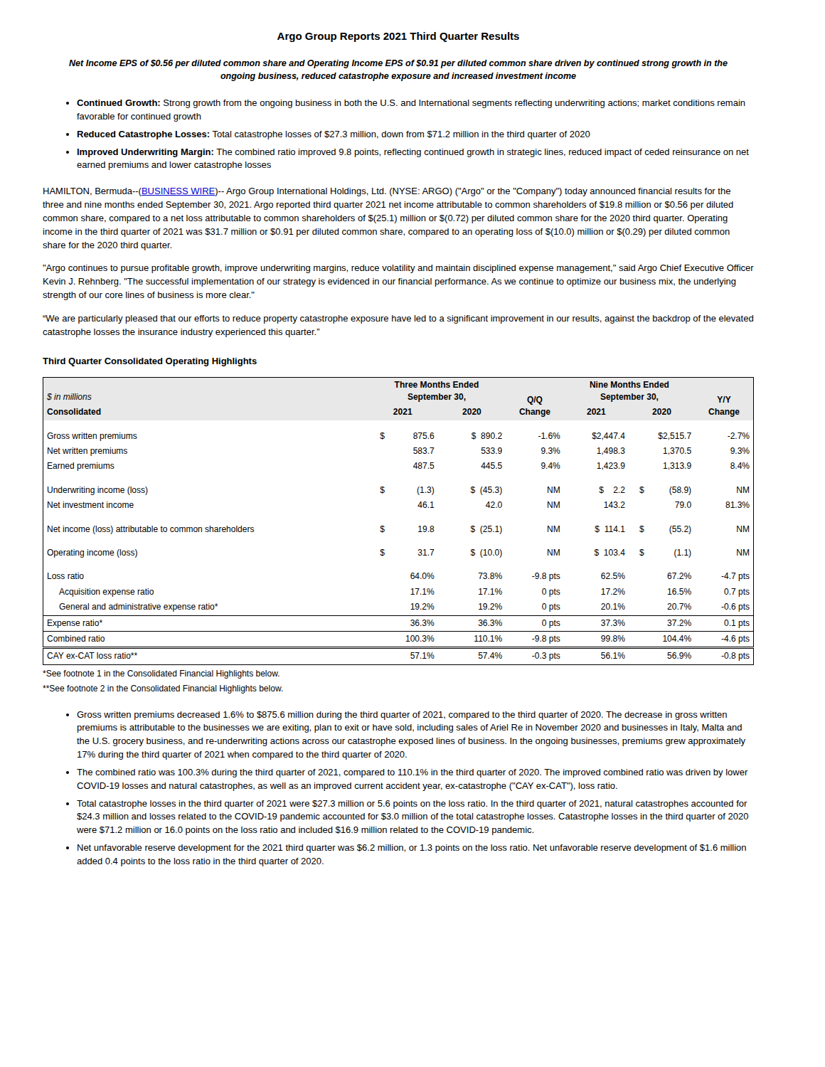Argo Group Reports 2021 Third Quarter Results
Net Income EPS of $0.56 per diluted common share and Operating Income EPS of $0.91 per diluted common share driven by continued strong growth in the ongoing business, reduced catastrophe exposure and increased investment income
Continued Growth: Strong growth from the ongoing business in both the U.S. and International segments reflecting underwriting actions; market conditions remain favorable for continued growth
Reduced Catastrophe Losses: Total catastrophe losses of $27.3 million, down from $71.2 million in the third quarter of 2020
Improved Underwriting Margin: The combined ratio improved 9.8 points, reflecting continued growth in strategic lines, reduced impact of ceded reinsurance on net earned premiums and lower catastrophe losses
HAMILTON, Bermuda--(BUSINESS WIRE)-- Argo Group International Holdings, Ltd. (NYSE: ARGO) ("Argo" or the "Company") today announced financial results for the three and nine months ended September 30, 2021. Argo reported third quarter 2021 net income attributable to common shareholders of $19.8 million or $0.56 per diluted common share, compared to a net loss attributable to common shareholders of $(25.1) million or $(0.72) per diluted common share for the 2020 third quarter. Operating income in the third quarter of 2021 was $31.7 million or $0.91 per diluted common share, compared to an operating loss of $(10.0) million or $(0.29) per diluted common share for the 2020 third quarter.
"Argo continues to pursue profitable growth, improve underwriting margins, reduce volatility and maintain disciplined expense management," said Argo Chief Executive Officer Kevin J. Rehnberg. "The successful implementation of our strategy is evidenced in our financial performance. As we continue to optimize our business mix, the underlying strength of our core lines of business is more clear."
“We are particularly pleased that our efforts to reduce property catastrophe exposure have led to a significant improvement in our results, against the backdrop of the elevated catastrophe losses the insurance industry experienced this quarter.”
Third Quarter Consolidated Operating Highlights
| $ in millions | Three Months Ended September 30, | Q/Q Change | Nine Months Ended September 30, | Y/Y Change |
| --- | --- | --- | --- | --- |
| Consolidated | 2021 | 2020 | 2021 | 2020 |
| Gross written premiums | $ | 875.6 | $ 890.2 | -1.6% | $2,447.4 | $2,515.7 | -2.7% |
| Net written premiums | | 583.7 | 533.9 | 9.3% | 1,498.3 | 1,370.5 | 9.3% |
| Earned premiums | | 487.5 | 445.5 | 9.4% | 1,423.9 | 1,313.9 | 8.4% |
| Underwriting income (loss) | $ | (1.3) | $ (45.3) | NM | $ 2.2 | $ | (58.9) | NM |
| Net investment income | | 46.1 | 42.0 | NM | 143.2 | 79.0 | 81.3% |
| Net income (loss) attributable to common shareholders | $ | 19.8 | $ (25.1) | NM | $ 114.1 | $ | (55.2) | NM |
| Operating income (loss) | $ | 31.7 | $ (10.0) | NM | $ 103.4 | $ | (1.1) | NM |
| Loss ratio | 64.0% | 73.8% | -9.8 pts | 62.5% | 67.2% | -4.7 pts |
| Acquisition expense ratio | 17.1% | 17.1% | 0 pts | 17.2% | 16.5% | 0.7 pts |
| General and administrative expense ratio* | 19.2% | 19.2% | 0 pts | 20.1% | 20.7% | -0.6 pts |
| Expense ratio* | 36.3% | 36.3% | 0 pts | 37.3% | 37.2% | 0.1 pts |
| Combined ratio | 100.3% | 110.1% | -9.8 pts | 99.8% | 104.4% | -4.6 pts |
| CAY ex-CAT loss ratio** | 57.1% | 57.4% | -0.3 pts | 56.1% | 56.9% | -0.8 pts |
*See footnote 1 in the Consolidated Financial Highlights below.
**See footnote 2 in the Consolidated Financial Highlights below.
Gross written premiums decreased 1.6% to $875.6 million during the third quarter of 2021, compared to the third quarter of 2020. The decrease in gross written premiums is attributable to the businesses we are exiting, plan to exit or have sold, including sales of Ariel Re in November 2020 and businesses in Italy, Malta and the U.S. grocery business, and re-underwriting actions across our catastrophe exposed lines of business. In the ongoing businesses, premiums grew approximately 17% during the third quarter of 2021 when compared to the third quarter of 2020.
The combined ratio was 100.3% during the third quarter of 2021, compared to 110.1% in the third quarter of 2020. The improved combined ratio was driven by lower COVID-19 losses and natural catastrophes, as well as an improved current accident year, ex-catastrophe ("CAY ex-CAT"), loss ratio.
Total catastrophe losses in the third quarter of 2021 were $27.3 million or 5.6 points on the loss ratio. In the third quarter of 2021, natural catastrophes accounted for $24.3 million and losses related to the COVID-19 pandemic accounted for $3.0 million of the total catastrophe losses. Catastrophe losses in the third quarter of 2020 were $71.2 million or 16.0 points on the loss ratio and included $16.9 million related to the COVID-19 pandemic.
Net unfavorable reserve development for the 2021 third quarter was $6.2 million, or 1.3 points on the loss ratio. Net unfavorable reserve development of $1.6 million added 0.4 points to the loss ratio in the third quarter of 2020.